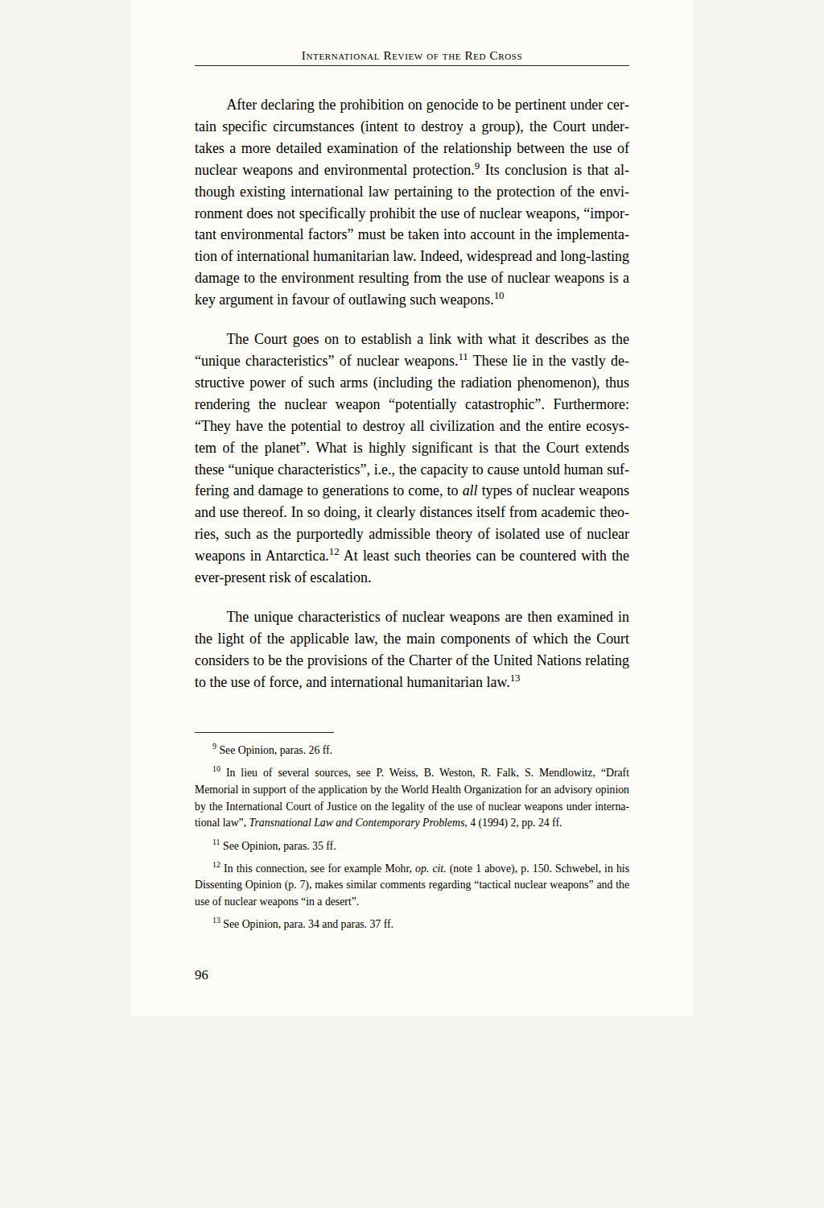International Review of the Red Cross
After declaring the prohibition on genocide to be pertinent under certain specific circumstances (intent to destroy a group), the Court undertakes a more detailed examination of the relationship between the use of nuclear weapons and environmental protection.9 Its conclusion is that although existing international law pertaining to the protection of the environment does not specifically prohibit the use of nuclear weapons, “important environmental factors” must be taken into account in the implementation of international humanitarian law. Indeed, widespread and long-lasting damage to the environment resulting from the use of nuclear weapons is a key argument in favour of outlawing such weapons.10
The Court goes on to establish a link with what it describes as the “unique characteristics” of nuclear weapons.11 These lie in the vastly destructive power of such arms (including the radiation phenomenon), thus rendering the nuclear weapon “potentially catastrophic”. Furthermore: “They have the potential to destroy all civilization and the entire ecosystem of the planet”. What is highly significant is that the Court extends these “unique characteristics”, i.e., the capacity to cause untold human suffering and damage to generations to come, to all types of nuclear weapons and use thereof. In so doing, it clearly distances itself from academic theories, such as the purportedly admissible theory of isolated use of nuclear weapons in Antarctica.12 At least such theories can be countered with the ever-present risk of escalation.
The unique characteristics of nuclear weapons are then examined in the light of the applicable law, the main components of which the Court considers to be the provisions of the Charter of the United Nations relating to the use of force, and international humanitarian law.13
9 See Opinion, paras. 26 ff.
10 In lieu of several sources, see P. Weiss, B. Weston, R. Falk, S. Mendlowitz, “Draft Memorial in support of the application by the World Health Organization for an advisory opinion by the International Court of Justice on the legality of the use of nuclear weapons under international law”, Transnational Law and Contemporary Problems, 4 (1994) 2, pp. 24 ff.
11 See Opinion, paras. 35 ff.
12 In this connection, see for example Mohr, op. cit. (note 1 above), p. 150. Schwebel, in his Dissenting Opinion (p. 7), makes similar comments regarding “tactical nuclear weapons” and the use of nuclear weapons “in a desert”.
13 See Opinion, para. 34 and paras. 37 ff.
96